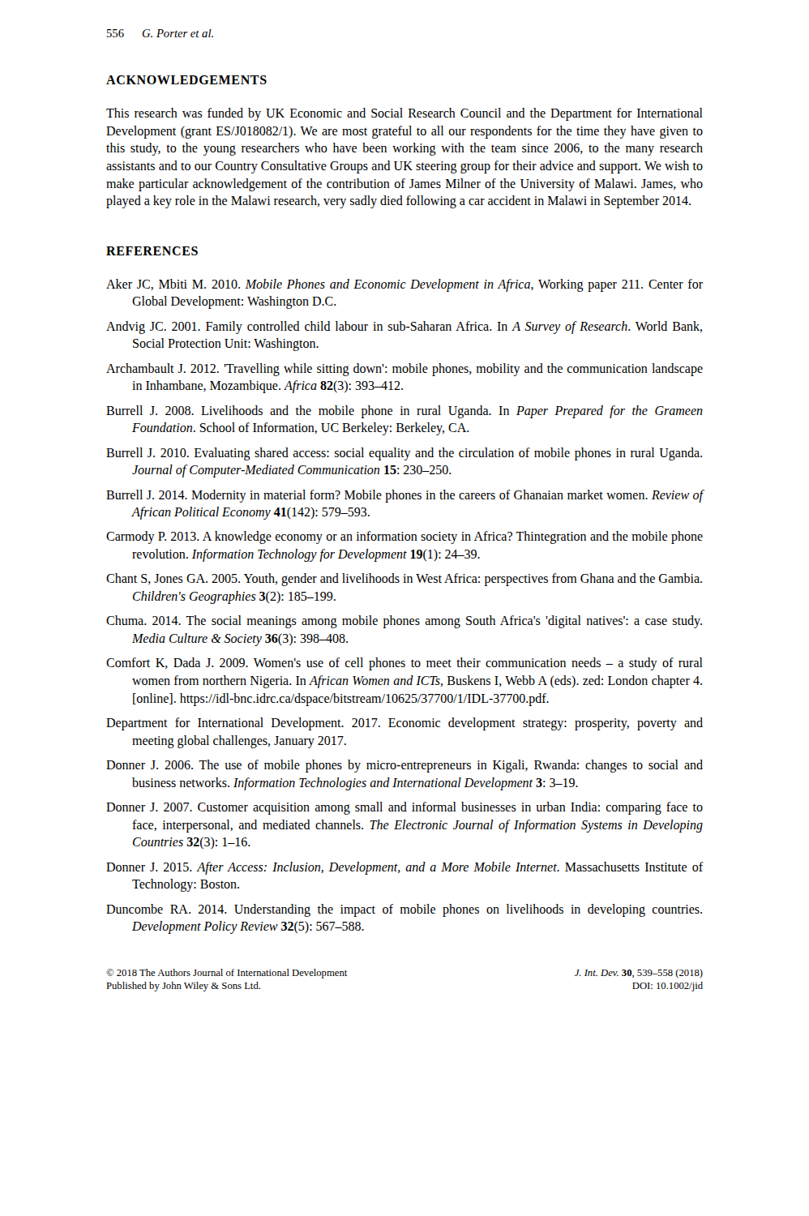556 G. Porter et al.
ACKNOWLEDGEMENTS
This research was funded by UK Economic and Social Research Council and the Department for International Development (grant ES/J018082/1). We are most grateful to all our respondents for the time they have given to this study, to the young researchers who have been working with the team since 2006, to the many research assistants and to our Country Consultative Groups and UK steering group for their advice and support. We wish to make particular acknowledgement of the contribution of James Milner of the University of Malawi. James, who played a key role in the Malawi research, very sadly died following a car accident in Malawi in September 2014.
REFERENCES
Aker JC, Mbiti M. 2010. Mobile Phones and Economic Development in Africa, Working paper 211. Center for Global Development: Washington D.C.
Andvig JC. 2001. Family controlled child labour in sub-Saharan Africa. In A Survey of Research. World Bank, Social Protection Unit: Washington.
Archambault J. 2012. 'Travelling while sitting down': mobile phones, mobility and the communication landscape in Inhambane, Mozambique. Africa 82(3): 393–412.
Burrell J. 2008. Livelihoods and the mobile phone in rural Uganda. In Paper Prepared for the Grameen Foundation. School of Information, UC Berkeley: Berkeley, CA.
Burrell J. 2010. Evaluating shared access: social equality and the circulation of mobile phones in rural Uganda. Journal of Computer-Mediated Communication 15: 230–250.
Burrell J. 2014. Modernity in material form? Mobile phones in the careers of Ghanaian market women. Review of African Political Economy 41(142): 579–593.
Carmody P. 2013. A knowledge economy or an information society in Africa? Thintegration and the mobile phone revolution. Information Technology for Development 19(1): 24–39.
Chant S, Jones GA. 2005. Youth, gender and livelihoods in West Africa: perspectives from Ghana and the Gambia. Children's Geographies 3(2): 185–199.
Chuma. 2014. The social meanings among mobile phones among South Africa's 'digital natives': a case study. Media Culture & Society 36(3): 398–408.
Comfort K, Dada J. 2009. Women's use of cell phones to meet their communication needs – a study of rural women from northern Nigeria. In African Women and ICTs, Buskens I, Webb A (eds). zed: London chapter 4. [online]. https://idl-bnc.idrc.ca/dspace/bitstream/10625/37700/1/IDL-37700.pdf.
Department for International Development. 2017. Economic development strategy: prosperity, poverty and meeting global challenges, January 2017.
Donner J. 2006. The use of mobile phones by micro-entrepreneurs in Kigali, Rwanda: changes to social and business networks. Information Technologies and International Development 3: 3–19.
Donner J. 2007. Customer acquisition among small and informal businesses in urban India: comparing face to face, interpersonal, and mediated channels. The Electronic Journal of Information Systems in Developing Countries 32(3): 1–16.
Donner J. 2015. After Access: Inclusion, Development, and a More Mobile Internet. Massachusetts Institute of Technology: Boston.
Duncombe RA. 2014. Understanding the impact of mobile phones on livelihoods in developing countries. Development Policy Review 32(5): 567–588.
© 2018 The Authors Journal of International Development
Published by John Wiley & Sons Ltd.
J. Int. Dev. 30, 539–558 (2018)
DOI: 10.1002/jid